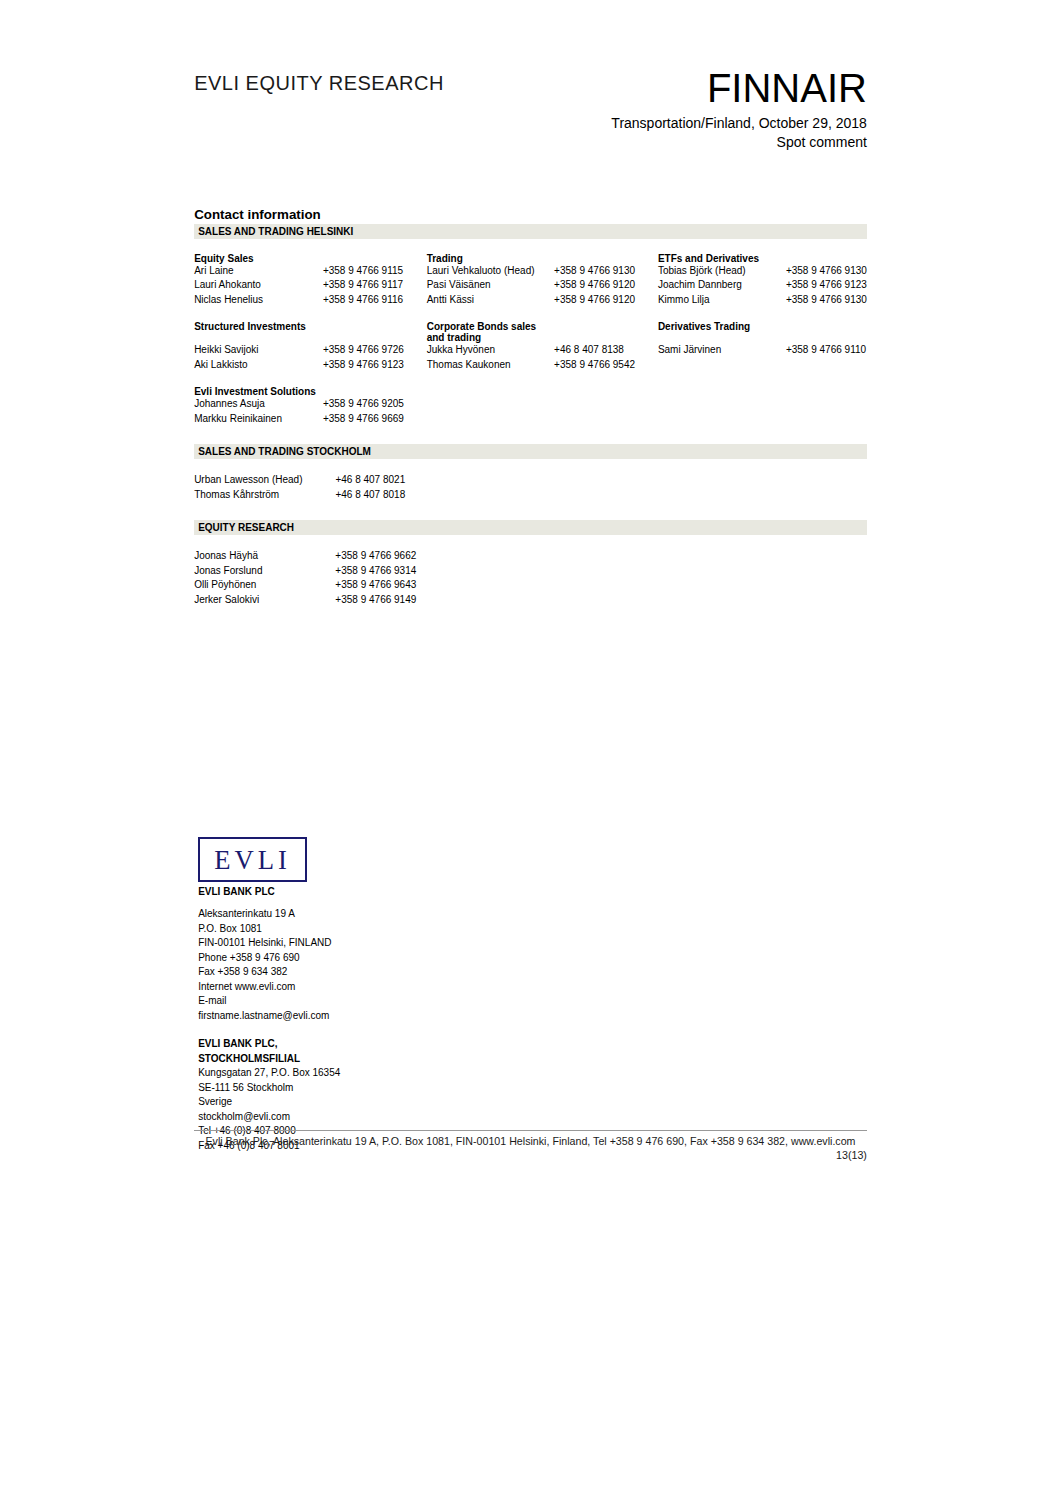EVLI EQUITY RESEARCH
FINNAIR
Transportation/Finland, October 29, 2018
Spot comment
Contact information
SALES AND TRADING HELSINKI
| Equity Sales | | | Trading | | | ETFs and Derivatives | |
| Ari Laine | +358 9 4766 9115 | | Lauri Vehkaluoto (Head) | +358 9 4766 9130 | | Tobias Björk (Head) | +358 9 4766 9130 |
| Lauri Ahokanto | +358 9 4766 9117 | | Pasi Väisänen | +358 9 4766 9120 | | Joachim Dannberg | +358 9 4766 9123 |
| Niclas Henelius | +358 9 4766 9116 | | Antti Kässi | +358 9 4766 9120 | | Kimmo Lilja | +358 9 4766 9130 |
| Structured Investments | | | Corporate Bonds sales and trading | | | Derivatives Trading | |
| Heikki Savijoki | +358 9 4766 9726 | | Jukka Hyvönen | +46 8 407 8138 | | Sami Järvinen | +358 9 4766 9110 |
| Aki Lakkisto | +358 9 4766 9123 | | Thomas Kaukonen | +358 9 4766 9542 | | | |
| Evli Investment Solutions | | | | | | | |
| Johannes Asuja | +358 9 4766 9205 | | | | | | |
| Markku Reinikainen | +358 9 4766 9669 | | | | | | |
SALES AND TRADING STOCKHOLM
| Urban Lawesson (Head) | +46 8 407 8021 | | | | | | |
| Thomas Kåhrström | +46 8 407 8018 | | | | | | |
EQUITY RESEARCH
| Joonas Häyhä | +358 9 4766 9662 | | | | | | |
| Jonas Forslund | +358 9 4766 9314 | | | | | | |
| Olli Pöyhönen | +358 9 4766 9643 | | | | | | |
| Jerker Salokivi | +358 9 4766 9149 | | | | | | |
EVLI
EVLI BANK PLC
Aleksanterinkatu 19 A
P.O. Box 1081
FIN-00101 Helsinki, FINLAND
Phone +358 9 476 690
Fax +358 9 634 382
Internet www.evli.com
E-mail
firstname.lastname@evli.com
EVLI BANK PLC,
STOCKHOLMSFILIAL
Kungsgatan 27, P.O. Box 16354
SE-111 56 Stockholm
Sverige
stockholm@evli.com
Tel +46 (0)8 407 8000
Fax +46 (0)8 407 8001
Evli Bank Plc, Aleksanterinkatu 19 A, P.O. Box 1081, FIN-00101 Helsinki, Finland, Tel +358 9 476 690, Fax +358 9 634 382, www.evli.com
13(13)